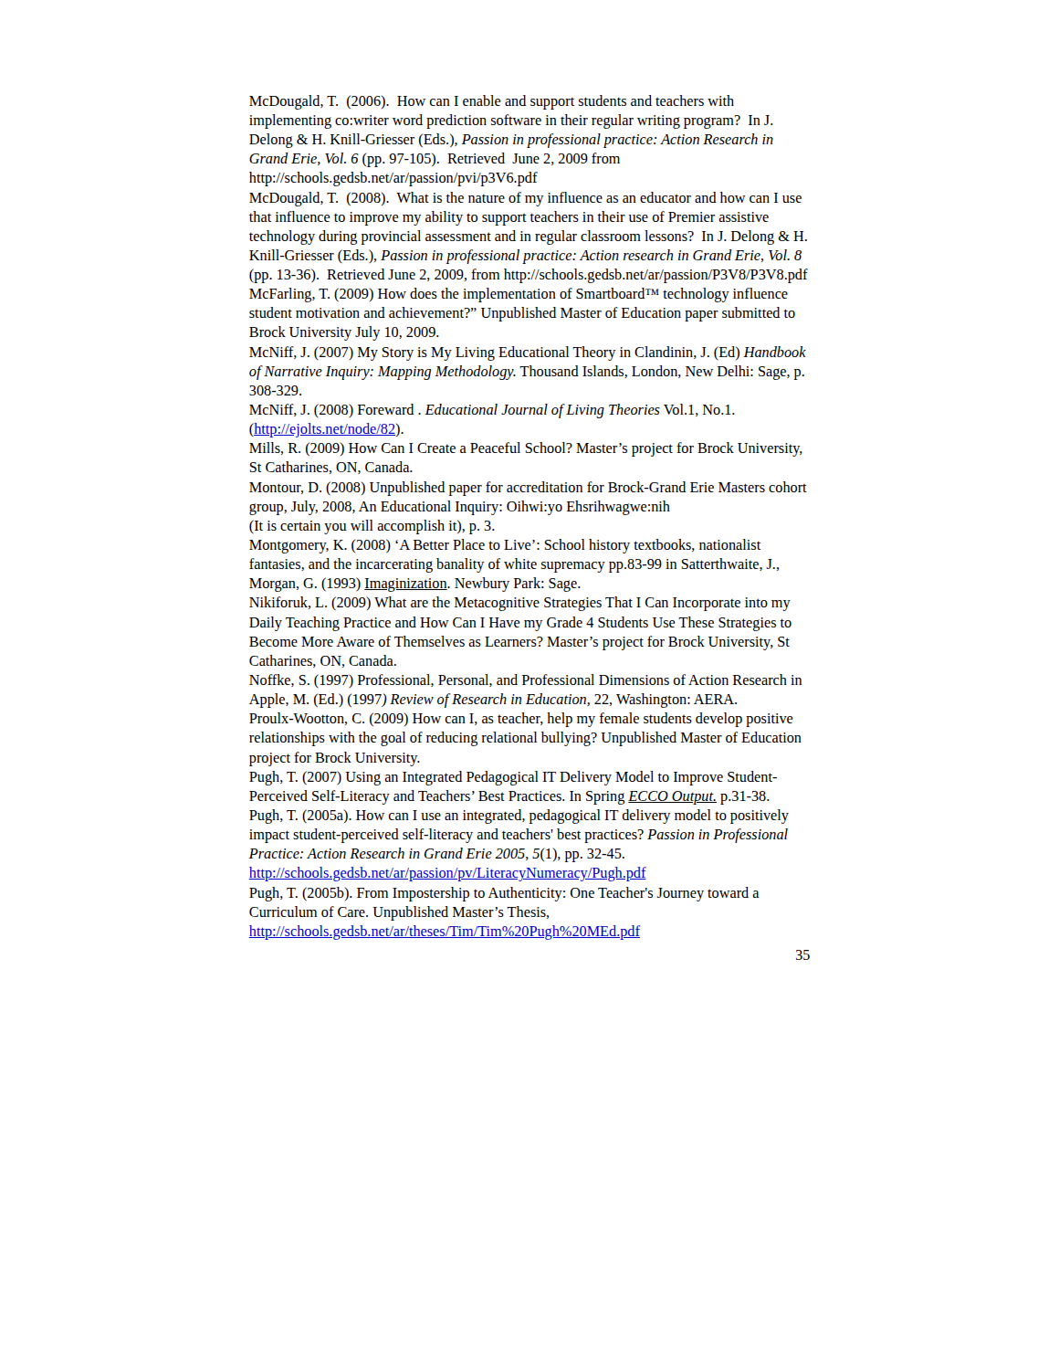McDougald, T. (2006). How can I enable and support students and teachers with implementing co:writer word prediction software in their regular writing program? In J. Delong & H. Knill-Griesser (Eds.), Passion in professional practice: Action Research in Grand Erie, Vol. 6 (pp. 97-105). Retrieved June 2, 2009 from http://schools.gedsb.net/ar/passion/pvi/p3V6.pdf
McDougald, T. (2008). What is the nature of my influence as an educator and how can I use that influence to improve my ability to support teachers in their use of Premier assistive technology during provincial assessment and in regular classroom lessons? In J. Delong & H. Knill-Griesser (Eds.), Passion in professional practice: Action research in Grand Erie, Vol. 8 (pp. 13-36). Retrieved June 2, 2009, from http://schools.gedsb.net/ar/passion/P3V8/P3V8.pdf
McFarling, T. (2009) How does the implementation of Smartboard™ technology influence student motivation and achievement?” Unpublished Master of Education paper submitted to Brock University July 10, 2009.
McNiff, J. (2007) My Story is My Living Educational Theory in Clandinin, J. (Ed) Handbook of Narrative Inquiry: Mapping Methodology. Thousand Islands, London, New Delhi: Sage, p. 308-329.
McNiff, J. (2008) Foreward . Educational Journal of Living Theories Vol.1, No.1. (http://ejolts.net/node/82).
Mills, R. (2009) How Can I Create a Peaceful School? Master’s project for Brock University, St Catharines, ON, Canada.
Montour, D. (2008) Unpublished paper for accreditation for Brock-Grand Erie Masters cohort group, July, 2008, An Educational Inquiry: Oihwi:yo Ehsrihwagwe:nih
(It is certain you will accomplish it), p. 3.
Montgomery, K. (2008) ‘A Better Place to Live’: School history textbooks, nationalist fantasies, and the incarcerating banality of white supremacy pp.83-99 in Satterthwaite, J., Morgan, G. (1993) Imaginization. Newbury Park: Sage.
Nikiforuk, L. (2009) What are the Metacognitive Strategies That I Can Incorporate into my Daily Teaching Practice and How Can I Have my Grade 4 Students Use These Strategies to Become More Aware of Themselves as Learners? Master’s project for Brock University, St Catharines, ON, Canada.
Noffke, S. (1997) Professional, Personal, and Professional Dimensions of Action Research in Apple, M. (Ed.) (1997) Review of Research in Education, 22, Washington: AERA.
Proulx-Wootton, C. (2009) How can I, as teacher, help my female students develop positive relationships with the goal of reducing relational bullying? Unpublished Master of Education project for Brock University.
Pugh, T. (2007) Using an Integrated Pedagogical IT Delivery Model to Improve Student-Perceived Self-Literacy and Teachers’ Best Practices. In Spring ECCO Output. p.31-38.
Pugh, T. (2005a). How can I use an integrated, pedagogical IT delivery model to positively impact student-perceived self-literacy and teachers' best practices? Passion in Professional Practice: Action Research in Grand Erie 2005, 5(1), pp. 32-45.
http://schools.gedsb.net/ar/passion/pv/LiteracyNumeracy/Pugh.pdf
Pugh, T. (2005b). From Impostership to Authenticity: One Teacher's Journey toward a Curriculum of Care. Unpublished Master’s Thesis,
http://schools.gedsb.net/ar/theses/Tim/Tim%20Pugh%20MEd.pdf
35